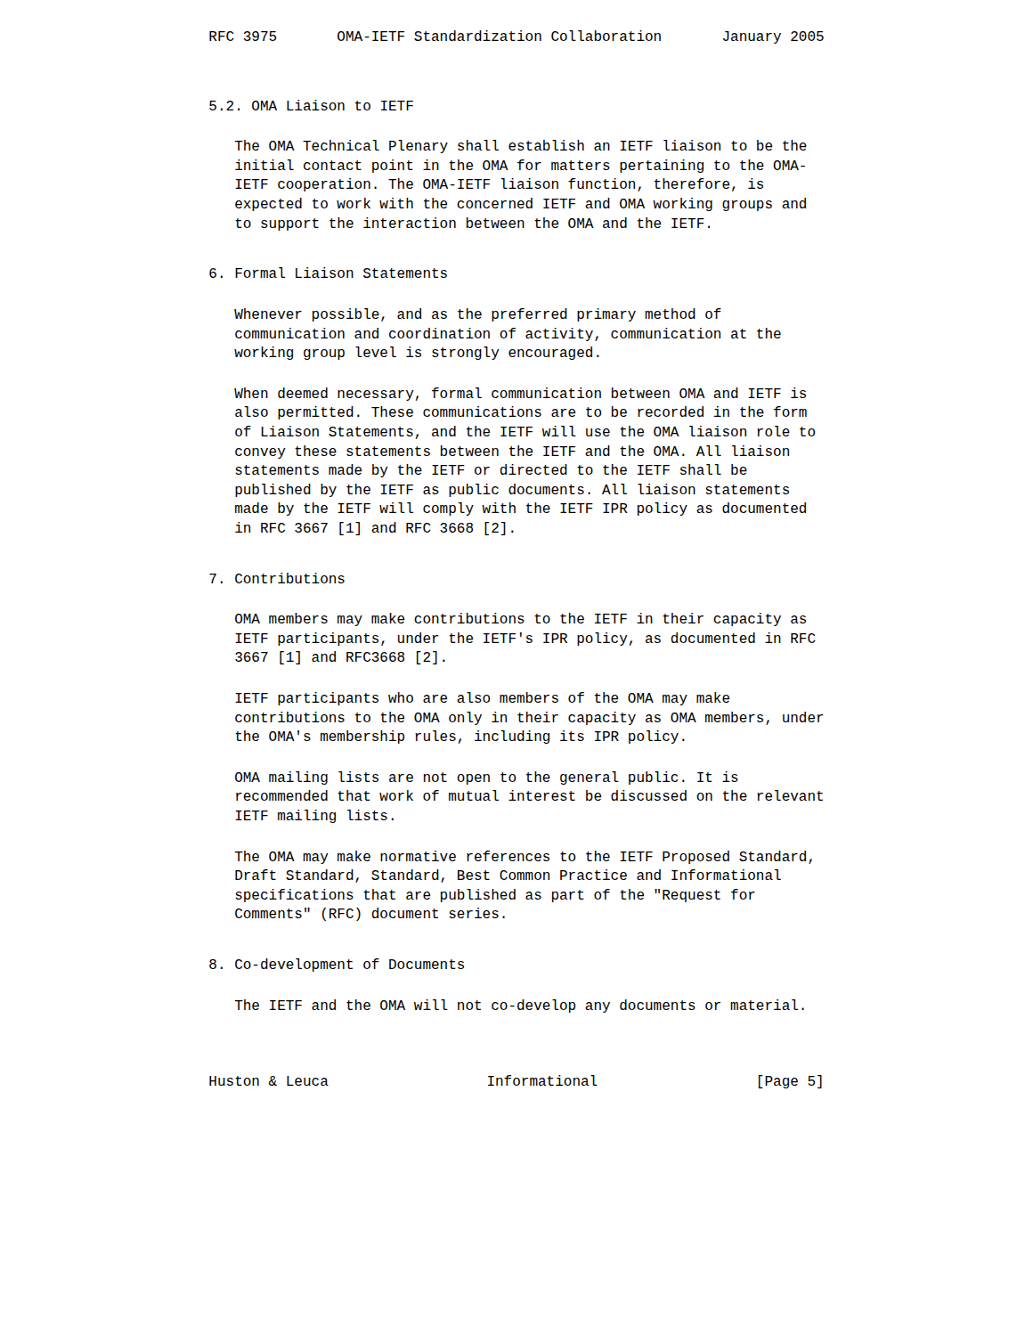RFC 3975 OMA-IETF Standardization Collaboration January 2005
5.2. OMA Liaison to IETF
The OMA Technical Plenary shall establish an IETF liaison to be the initial contact point in the OMA for matters pertaining to the OMA-IETF cooperation. The OMA-IETF liaison function, therefore, is expected to work with the concerned IETF and OMA working groups and to support the interaction between the OMA and the IETF.
6. Formal Liaison Statements
Whenever possible, and as the preferred primary method of communication and coordination of activity, communication at the working group level is strongly encouraged.
When deemed necessary, formal communication between OMA and IETF is also permitted. These communications are to be recorded in the form of Liaison Statements, and the IETF will use the OMA liaison role to convey these statements between the IETF and the OMA. All liaison statements made by the IETF or directed to the IETF shall be published by the IETF as public documents. All liaison statements made by the IETF will comply with the IETF IPR policy as documented in RFC 3667 [1] and RFC 3668 [2].
7. Contributions
OMA members may make contributions to the IETF in their capacity as IETF participants, under the IETF's IPR policy, as documented in RFC 3667 [1] and RFC3668 [2].
IETF participants who are also members of the OMA may make contributions to the OMA only in their capacity as OMA members, under the OMA's membership rules, including its IPR policy.
OMA mailing lists are not open to the general public. It is recommended that work of mutual interest be discussed on the relevant IETF mailing lists.
The OMA may make normative references to the IETF Proposed Standard, Draft Standard, Standard, Best Common Practice and Informational specifications that are published as part of the "Request for Comments" (RFC) document series.
8. Co-development of Documents
The IETF and the OMA will not co-develop any documents or material.
Huston & Leuca Informational [Page 5]